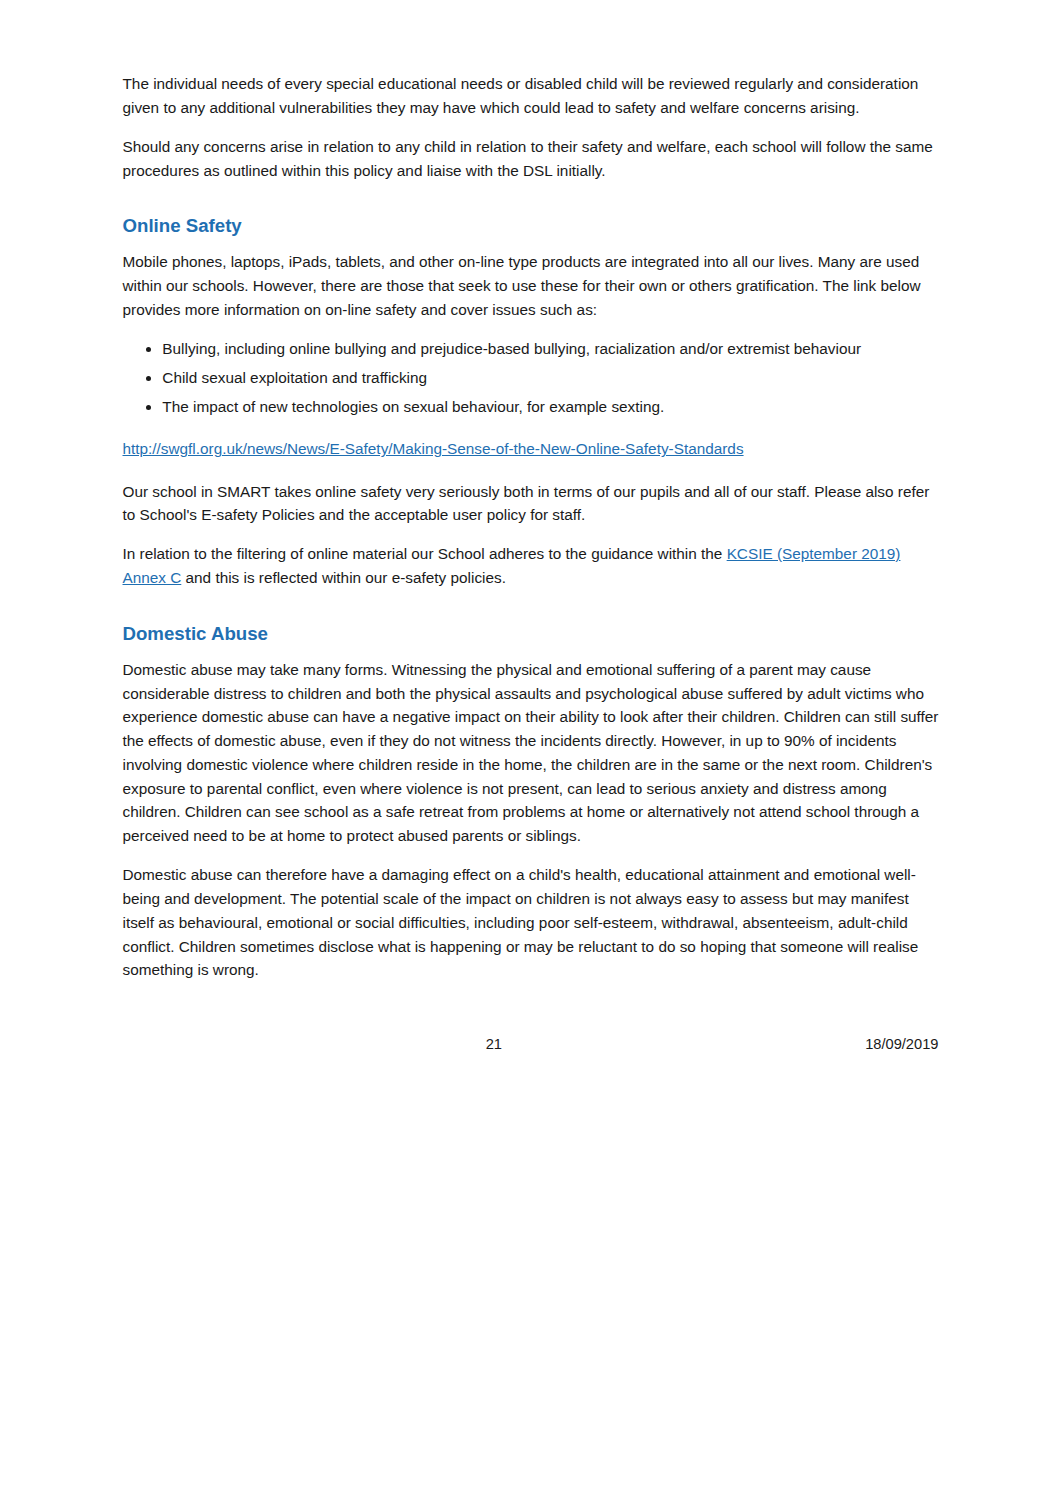The individual needs of every special educational needs or disabled child will be reviewed regularly and consideration given to any additional vulnerabilities they may have which could lead to safety and welfare concerns arising.
Should any concerns arise in relation to any child in relation to their safety and welfare, each school will follow the same procedures as outlined within this policy and liaise with the DSL initially.
Online Safety
Mobile phones, laptops, iPads, tablets, and other on-line type products are integrated into all our lives. Many are used within our schools. However, there are those that seek to use these for their own or others gratification. The link below provides more information on on-line safety and cover issues such as:
Bullying, including online bullying and prejudice-based bullying, racialization and/or extremist behaviour
Child sexual exploitation and trafficking
The impact of new technologies on sexual behaviour, for example sexting.
http://swgfl.org.uk/news/News/E-Safety/Making-Sense-of-the-New-Online-Safety-Standards
Our school in SMART takes online safety very seriously both in terms of our pupils and all of our staff. Please also refer to School's E-safety Policies and the acceptable user policy for staff.
In relation to the filtering of online material our School adheres to the guidance within the KCSIE (September 2019) Annex C and this is reflected within our e-safety policies.
Domestic Abuse
Domestic abuse may take many forms. Witnessing the physical and emotional suffering of a parent may cause considerable distress to children and both the physical assaults and psychological abuse suffered by adult victims who experience domestic abuse can have a negative impact on their ability to look after their children. Children can still suffer the effects of domestic abuse, even if they do not witness the incidents directly. However, in up to 90% of incidents involving domestic violence where children reside in the home, the children are in the same or the next room. Children's exposure to parental conflict, even where violence is not present, can lead to serious anxiety and distress among children. Children can see school as a safe retreat from problems at home or alternatively not attend school through a perceived need to be at home to protect abused parents or siblings.
Domestic abuse can therefore have a damaging effect on a child's health, educational attainment and emotional well-being and development. The potential scale of the impact on children is not always easy to assess but may manifest itself as behavioural, emotional or social difficulties, including poor self-esteem, withdrawal, absenteeism, adult-child conflict. Children sometimes disclose what is happening or may be reluctant to do so hoping that someone will realise something is wrong.
21 18/09/2019